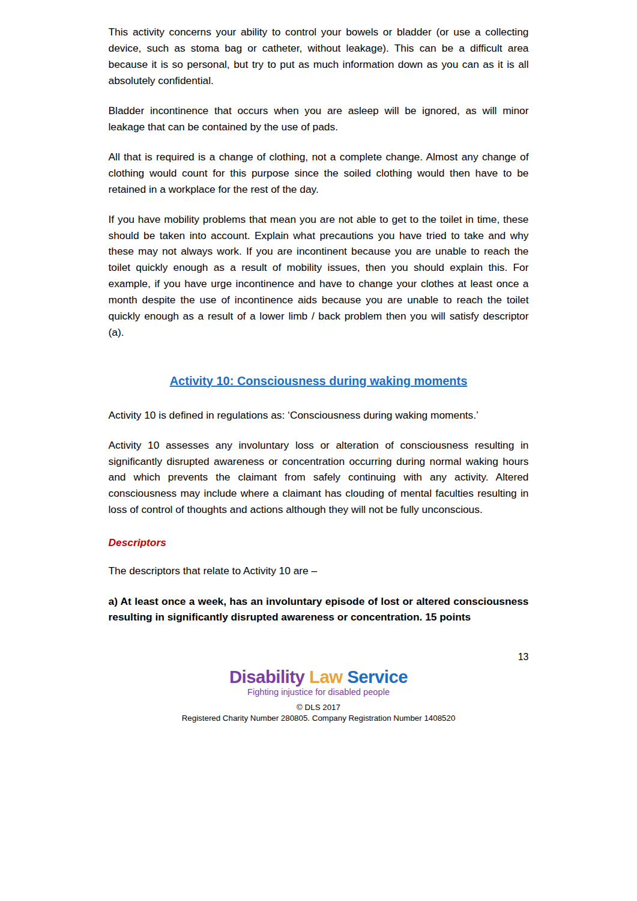This activity concerns your ability to control your bowels or bladder (or use a collecting device, such as stoma bag or catheter, without leakage). This can be a difficult area because it is so personal, but try to put as much information down as you can as it is all absolutely confidential.
Bladder incontinence that occurs when you are asleep will be ignored, as will minor leakage that can be contained by the use of pads.
All that is required is a change of clothing, not a complete change. Almost any change of clothing would count for this purpose since the soiled clothing would then have to be retained in a workplace for the rest of the day.
If you have mobility problems that mean you are not able to get to the toilet in time, these should be taken into account. Explain what precautions you have tried to take and why these may not always work. If you are incontinent because you are unable to reach the toilet quickly enough as a result of mobility issues, then you should explain this. For example, if you have urge incontinence and have to change your clothes at least once a month despite the use of incontinence aids because you are unable to reach the toilet quickly enough as a result of a lower limb / back problem then you will satisfy descriptor (a).
Activity 10: Consciousness during waking moments
Activity 10 is defined in regulations as: ‘Consciousness during waking moments.’
Activity 10 assesses any involuntary loss or alteration of consciousness resulting in significantly disrupted awareness or concentration occurring during normal waking hours and which prevents the claimant from safely continuing with any activity. Altered consciousness may include where a claimant has clouding of mental faculties resulting in loss of control of thoughts and actions although they will not be fully unconscious.
Descriptors
The descriptors that relate to Activity 10 are –
a) At least once a week, has an involuntary episode of lost or altered consciousness resulting in significantly disrupted awareness or concentration. 15 points
13
Disability Law Service
Fighting injustice for disabled people
© DLS 2017
Registered Charity Number 280805. Company Registration Number 1408520